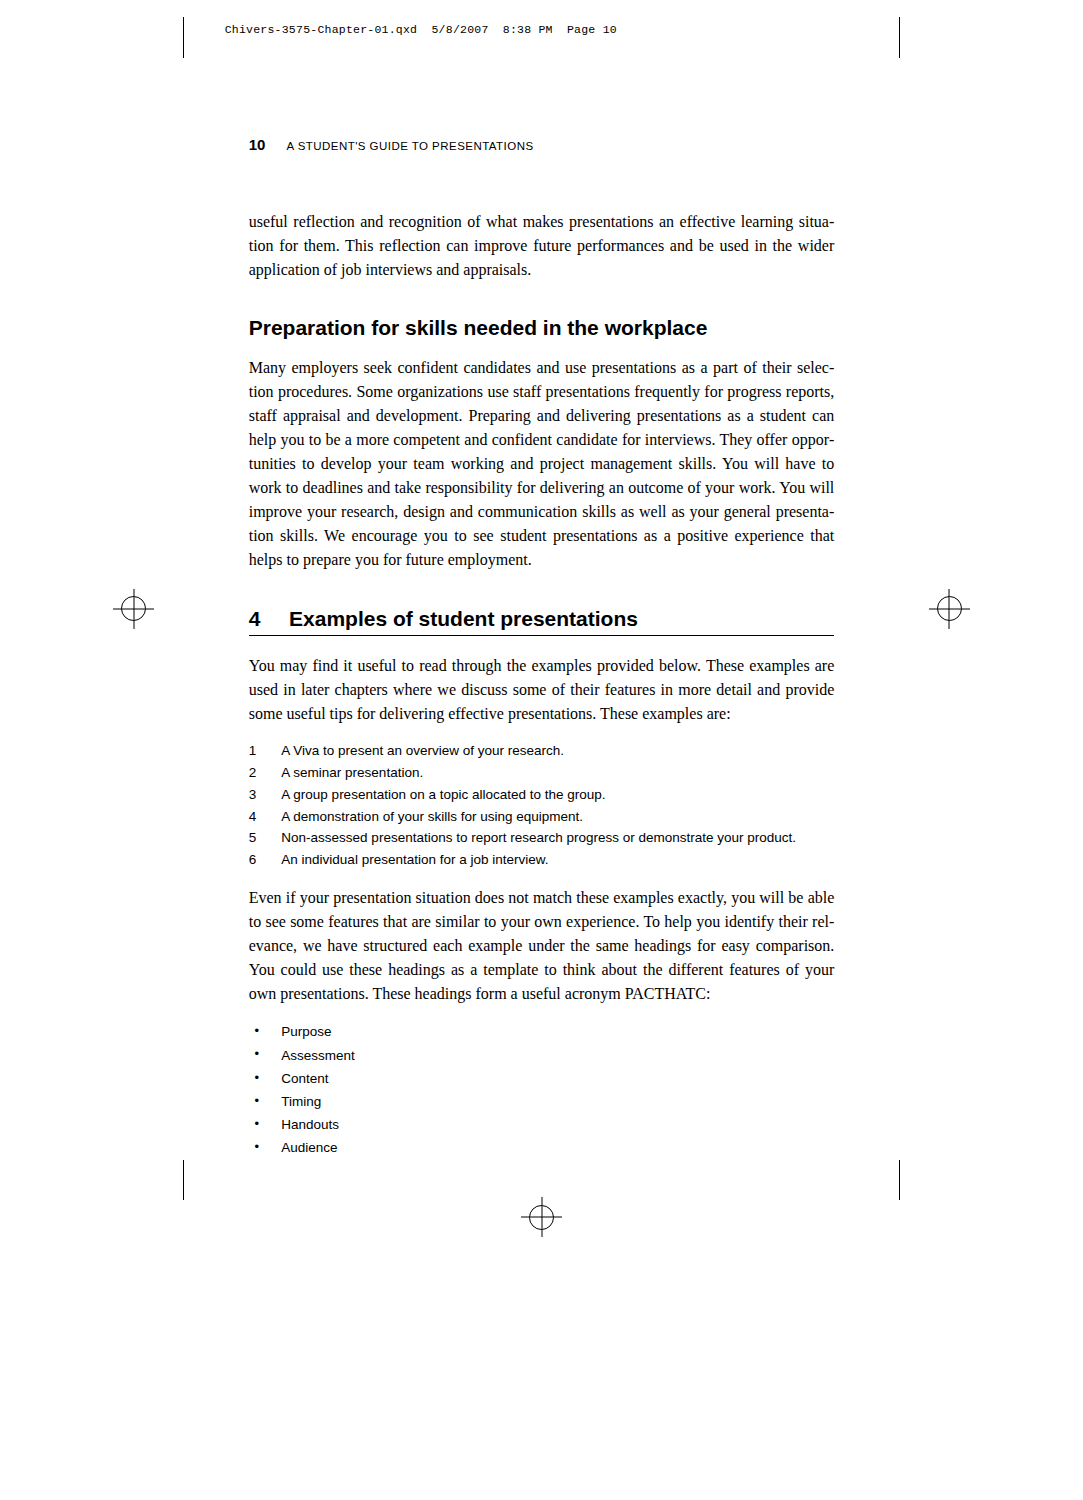Chivers-3575-Chapter-01.qxd 5/8/2007 8:38 PM Page 10
10 A STUDENT'S GUIDE TO PRESENTATIONS
useful reflection and recognition of what makes presentations an effective learning situation for them. This reflection can improve future performances and be used in the wider application of job interviews and appraisals.
Preparation for skills needed in the workplace
Many employers seek confident candidates and use presentations as a part of their selection procedures. Some organizations use staff presentations frequently for progress reports, staff appraisal and development. Preparing and delivering presentations as a student can help you to be a more competent and confident candidate for interviews. They offer opportunities to develop your team working and project management skills. You will have to work to deadlines and take responsibility for delivering an outcome of your work. You will improve your research, design and communication skills as well as your general presentation skills. We encourage you to see student presentations as a positive experience that helps to prepare you for future employment.
4 Examples of student presentations
You may find it useful to read through the examples provided below. These examples are used in later chapters where we discuss some of their features in more detail and provide some useful tips for delivering effective presentations. These examples are:
1 A Viva to present an overview of your research.
2 A seminar presentation.
3 A group presentation on a topic allocated to the group.
4 A demonstration of your skills for using equipment.
5 Non-assessed presentations to report research progress or demonstrate your product.
6 An individual presentation for a job interview.
Even if your presentation situation does not match these examples exactly, you will be able to see some features that are similar to your own experience. To help you identify their relevance, we have structured each example under the same headings for easy comparison. You could use these headings as a template to think about the different features of your own presentations. These headings form a useful acronym PACTHATC:
Purpose
Assessment
Content
Timing
Handouts
Audience